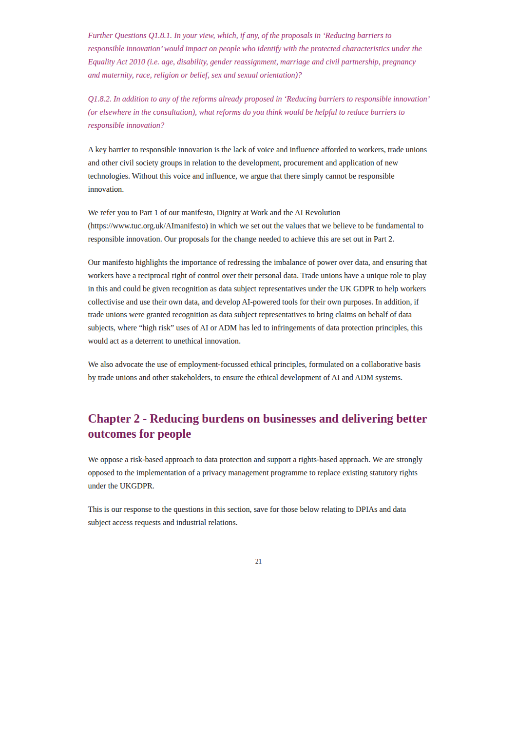Further Questions Q1.8.1. In your view, which, if any, of the proposals in ‘Reducing barriers to responsible innovation’ would impact on people who identify with the protected characteristics under the Equality Act 2010 (i.e. age, disability, gender reassignment, marriage and civil partnership, pregnancy and maternity, race, religion or belief, sex and sexual orientation)?
Q1.8.2. In addition to any of the reforms already proposed in ‘Reducing barriers to responsible innovation’ (or elsewhere in the consultation), what reforms do you think would be helpful to reduce barriers to responsible innovation?
A key barrier to responsible innovation is the lack of voice and influence afforded to workers, trade unions and other civil society groups in relation to the development, procurement and application of new technologies. Without this voice and influence, we argue that there simply cannot be responsible innovation.
We refer you to Part 1 of our manifesto, Dignity at Work and the AI Revolution (https://www.tuc.org.uk/AImanifesto) in which we set out the values that we believe to be fundamental to responsible innovation. Our proposals for the change needed to achieve this are set out in Part 2.
Our manifesto highlights the importance of redressing the imbalance of power over data, and ensuring that workers have a reciprocal right of control over their personal data. Trade unions have a unique role to play in this and could be given recognition as data subject representatives under the UK GDPR to help workers collectivise and use their own data, and develop AI-powered tools for their own purposes. In addition, if trade unions were granted recognition as data subject representatives to bring claims on behalf of data subjects, where “high risk” uses of AI or ADM has led to infringements of data protection principles, this would act as a deterrent to unethical innovation.
We also advocate the use of employment-focussed ethical principles, formulated on a collaborative basis by trade unions and other stakeholders, to ensure the ethical development of AI and ADM systems.
Chapter 2 - Reducing burdens on businesses and delivering better outcomes for people
We oppose a risk-based approach to data protection and support a rights-based approach. We are strongly opposed to the implementation of a privacy management programme to replace existing statutory rights under the UKGDPR.
This is our response to the questions in this section, save for those below relating to DPIAs and data subject access requests and industrial relations.
21